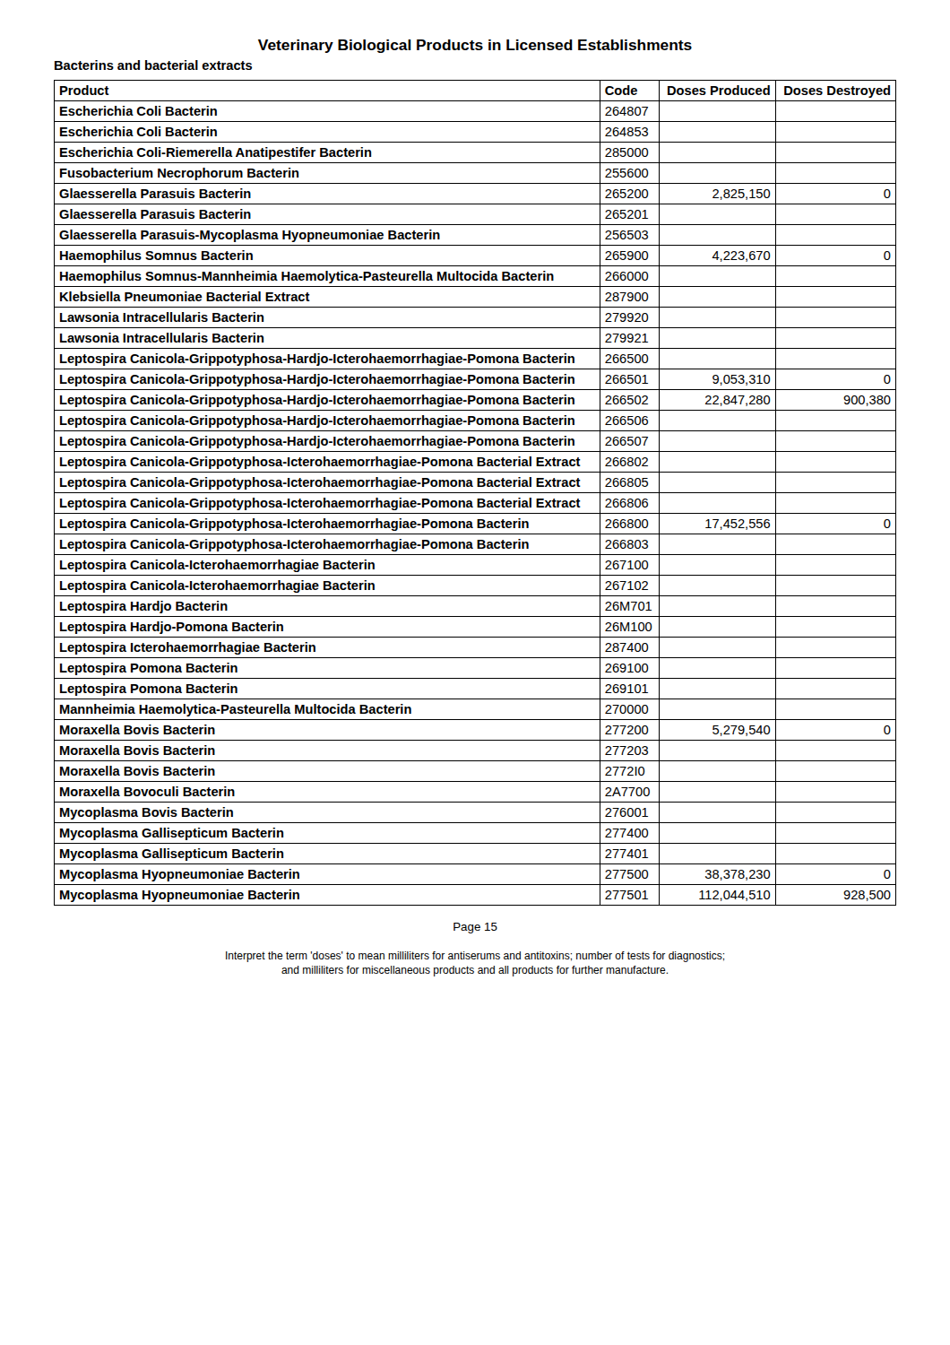Veterinary Biological Products in Licensed Establishments
Bacterins and bacterial extracts
| Product | Code | Doses Produced | Doses Destroyed |
| --- | --- | --- | --- |
| Escherichia Coli Bacterin | 264807 | | |
| Escherichia Coli Bacterin | 264853 | | |
| Escherichia Coli-Riemerella Anatipestifer Bacterin | 285000 | | |
| Fusobacterium Necrophorum Bacterin | 255600 | | |
| Glaesserella Parasuis Bacterin | 265200 | 2,825,150 | 0 |
| Glaesserella Parasuis Bacterin | 265201 | | |
| Glaesserella Parasuis-Mycoplasma Hyopneumoniae Bacterin | 256503 | | |
| Haemophilus Somnus Bacterin | 265900 | 4,223,670 | 0 |
| Haemophilus Somnus-Mannheimia Haemolytica-Pasteurella Multocida Bacterin | 266000 | | |
| Klebsiella Pneumoniae Bacterial Extract | 287900 | | |
| Lawsonia Intracellularis Bacterin | 279920 | | |
| Lawsonia Intracellularis Bacterin | 279921 | | |
| Leptospira Canicola-Grippotyphosa-Hardjo-Icterohaemorrhagiae-Pomona Bacterin | 266500 | | |
| Leptospira Canicola-Grippotyphosa-Hardjo-Icterohaemorrhagiae-Pomona Bacterin | 266501 | 9,053,310 | 0 |
| Leptospira Canicola-Grippotyphosa-Hardjo-Icterohaemorrhagiae-Pomona Bacterin | 266502 | 22,847,280 | 900,380 |
| Leptospira Canicola-Grippotyphosa-Hardjo-Icterohaemorrhagiae-Pomona Bacterin | 266506 | | |
| Leptospira Canicola-Grippotyphosa-Hardjo-Icterohaemorrhagiae-Pomona Bacterin | 266507 | | |
| Leptospira Canicola-Grippotyphosa-Icterohaemorrhagiae-Pomona Bacterial Extract | 266802 | | |
| Leptospira Canicola-Grippotyphosa-Icterohaemorrhagiae-Pomona Bacterial Extract | 266805 | | |
| Leptospira Canicola-Grippotyphosa-Icterohaemorrhagiae-Pomona Bacterial Extract | 266806 | | |
| Leptospira Canicola-Grippotyphosa-Icterohaemorrhagiae-Pomona Bacterin | 266800 | 17,452,556 | 0 |
| Leptospira Canicola-Grippotyphosa-Icterohaemorrhagiae-Pomona Bacterin | 266803 | | |
| Leptospira Canicola-Icterohaemorrhagiae Bacterin | 267100 | | |
| Leptospira Canicola-Icterohaemorrhagiae Bacterin | 267102 | | |
| Leptospira Hardjo Bacterin | 26M701 | | |
| Leptospira Hardjo-Pomona Bacterin | 26M100 | | |
| Leptospira Icterohaemorrhagiae Bacterin | 287400 | | |
| Leptospira Pomona Bacterin | 269100 | | |
| Leptospira Pomona Bacterin | 269101 | | |
| Mannheimia Haemolytica-Pasteurella Multocida Bacterin | 270000 | | |
| Moraxella Bovis Bacterin | 277200 | 5,279,540 | 0 |
| Moraxella Bovis Bacterin | 277203 | | |
| Moraxella Bovis Bacterin | 2772I0 | | |
| Moraxella Bovoculi Bacterin | 2A7700 | | |
| Mycoplasma Bovis Bacterin | 276001 | | |
| Mycoplasma Gallisepticum Bacterin | 277400 | | |
| Mycoplasma Gallisepticum Bacterin | 277401 | | |
| Mycoplasma Hyopneumoniae Bacterin | 277500 | 38,378,230 | 0 |
| Mycoplasma Hyopneumoniae Bacterin | 277501 | 112,044,510 | 928,500 |
Page 15
Interpret the term 'doses' to mean milliliters for antiserums and antitoxins; number of tests for diagnostics;
and milliliters for miscellaneous products and all products for further manufacture.